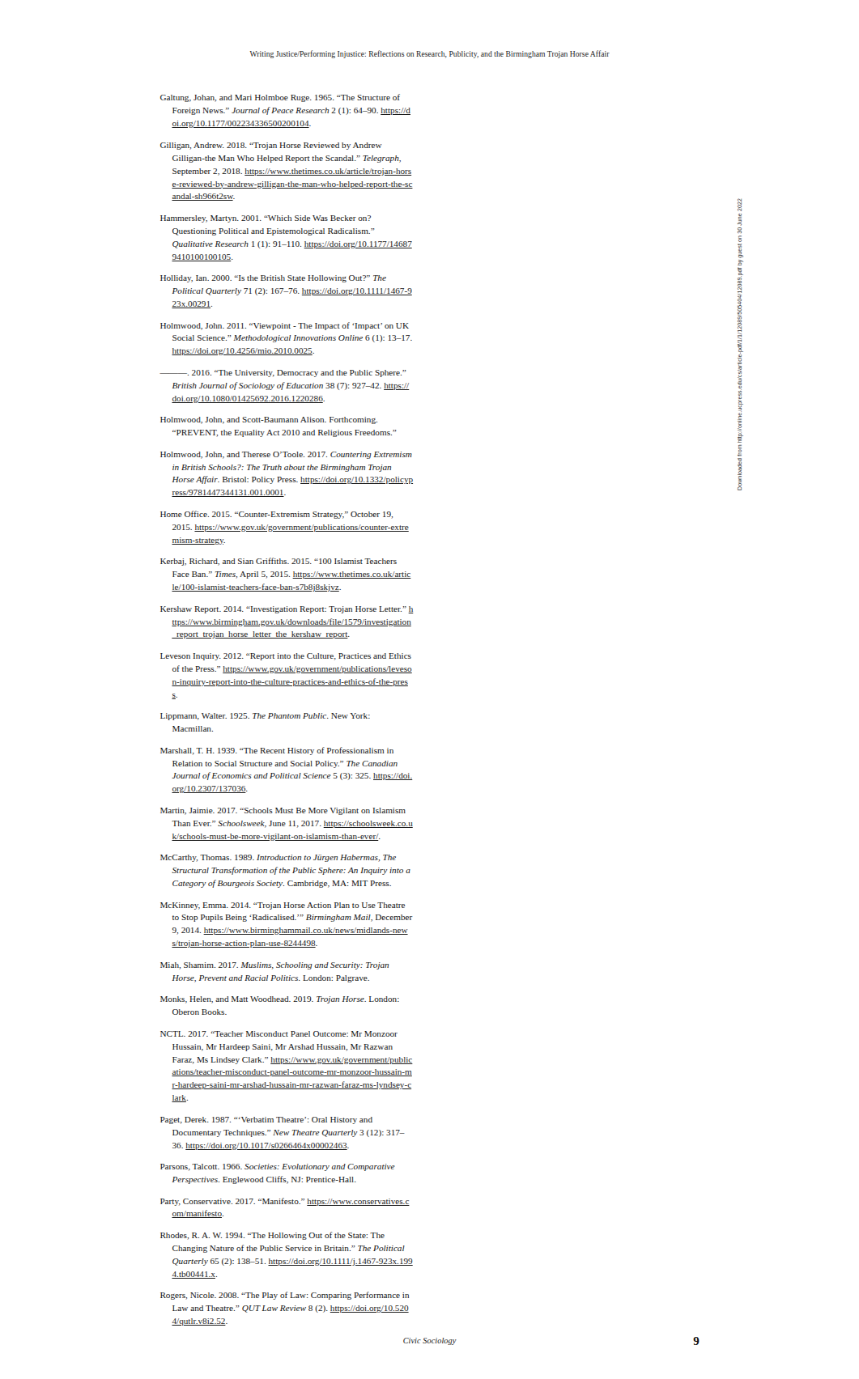Writing Justice/Performing Injustice: Reflections on Research, Publicity, and the Birmingham Trojan Horse Affair
Downloaded from http://online.ucpress.edu/cs/article-pdf/1/1/12089/505404/12089.pdf by guest on 30 June 2022
Galtung, Johan, and Mari Holmboe Ruge. 1965. “The Structure of Foreign News.” Journal of Peace Research 2 (1): 64–90. https://doi.org/10.1177/002234336500200104.
Gilligan, Andrew. 2018. “Trojan Horse Reviewed by Andrew Gilligan-the Man Who Helped Report the Scandal.” Telegraph, September 2, 2018. https://www.thetimes.co.uk/article/trojan-horse-reviewed-by-andrew-gilligan-the-man-who-helped-report-the-scandal-sh966t2sw.
Hammersley, Martyn. 2001. “Which Side Was Becker on? Questioning Political and Epistemological Radicalism.” Qualitative Research 1 (1): 91–110. https://doi.org/10.1177/146879410100100105.
Holliday, Ian. 2000. “Is the British State Hollowing Out?” The Political Quarterly 71 (2): 167–76. https://doi.org/10.1111/1467-923x.00291.
Holmwood, John. 2011. “Viewpoint - The Impact of ‘Impact’ on UK Social Science.” Methodological Innovations Online 6 (1): 13–17. https://doi.org/10.4256/mio.2010.0025.
———. 2016. “The University, Democracy and the Public Sphere.” British Journal of Sociology of Education 38 (7): 927–42. https://doi.org/10.1080/01425692.2016.1220286.
Holmwood, John, and Scott-Baumann Alison. Forthcoming. “PREVENT, the Equality Act 2010 and Religious Freedoms.”
Holmwood, John, and Therese O’Toole. 2017. Countering Extremism in British Schools?: The Truth about the Birmingham Trojan Horse Affair. Bristol: Policy Press. https://doi.org/10.1332/policypress/9781447344131.001.0001.
Home Office. 2015. “Counter-Extremism Strategy,” October 19, 2015. https://www.gov.uk/government/publications/counter-extremism-strategy.
Kerbaj, Richard, and Sian Griffiths. 2015. “100 Islamist Teachers Face Ban.” Times, April 5, 2015. https://www.thetimes.co.uk/article/100-islamist-teachers-face-ban-s7b8j8skjvz.
Kershaw Report. 2014. “Investigation Report: Trojan Horse Letter.” https://www.birmingham.gov.uk/downloads/file/1579/investigation_report_trojan_horse_letter_the_kershaw_report.
Leveson Inquiry. 2012. “Report into the Culture, Practices and Ethics of the Press.” https://www.gov.uk/government/publications/leveson-inquiry-report-into-the-culture-practices-and-ethics-of-the-press.
Lippmann, Walter. 1925. The Phantom Public. New York: Macmillan.
Marshall, T. H. 1939. “The Recent History of Professionalism in Relation to Social Structure and Social Policy.” The Canadian Journal of Economics and Political Science 5 (3): 325. https://doi.org/10.2307/137036.
Martin, Jaimie. 2017. “Schools Must Be More Vigilant on Islamism Than Ever.” Schoolsweek, June 11, 2017. https://schoolsweek.co.uk/schools-must-be-more-vigilant-on-islamism-than-ever/.
McCarthy, Thomas. 1989. Introduction to Jürgen Habermas, The Structural Transformation of the Public Sphere: An Inquiry into a Category of Bourgeois Society. Cambridge, MA: MIT Press.
McKinney, Emma. 2014. “Trojan Horse Action Plan to Use Theatre to Stop Pupils Being ‘Radicalised.’” Birmingham Mail, December 9, 2014. https://www.birminghammail.co.uk/news/midlands-news/trojan-horse-action-plan-use-8244498.
Miah, Shamim. 2017. Muslims, Schooling and Security: Trojan Horse, Prevent and Racial Politics. London: Palgrave.
Monks, Helen, and Matt Woodhead. 2019. Trojan Horse. London: Oberon Books.
NCTL. 2017. “Teacher Misconduct Panel Outcome: Mr Monzoor Hussain, Mr Hardeep Saini, Mr Arshad Hussain, Mr Razwan Faraz, Ms Lindsey Clark.” https://www.gov.uk/government/publications/teacher-misconduct-panel-outcome-mr-monzoor-hussain-mr-hardeep-saini-mr-arshad-hussain-mr-razwan-faraz-ms-lyndsey-clark.
Paget, Derek. 1987. “‘Verbatim Theatre’: Oral History and Documentary Techniques.” New Theatre Quarterly 3 (12): 317–36. https://doi.org/10.1017/s0266464x00002463.
Parsons, Talcott. 1966. Societies: Evolutionary and Comparative Perspectives. Englewood Cliffs, NJ: Prentice-Hall.
Party, Conservative. 2017. “Manifesto.” https://www.conservatives.com/manifesto.
Rhodes, R. A. W. 1994. “The Hollowing Out of the State: The Changing Nature of the Public Service in Britain.” The Political Quarterly 65 (2): 138–51. https://doi.org/10.1111/j.1467-923x.1994.tb00441.x.
Rogers, Nicole. 2008. “The Play of Law: Comparing Performance in Law and Theatre.” QUT Law Review 8 (2). https://doi.org/10.5204/qutlr.v8i2.52.
Civic Sociology 9